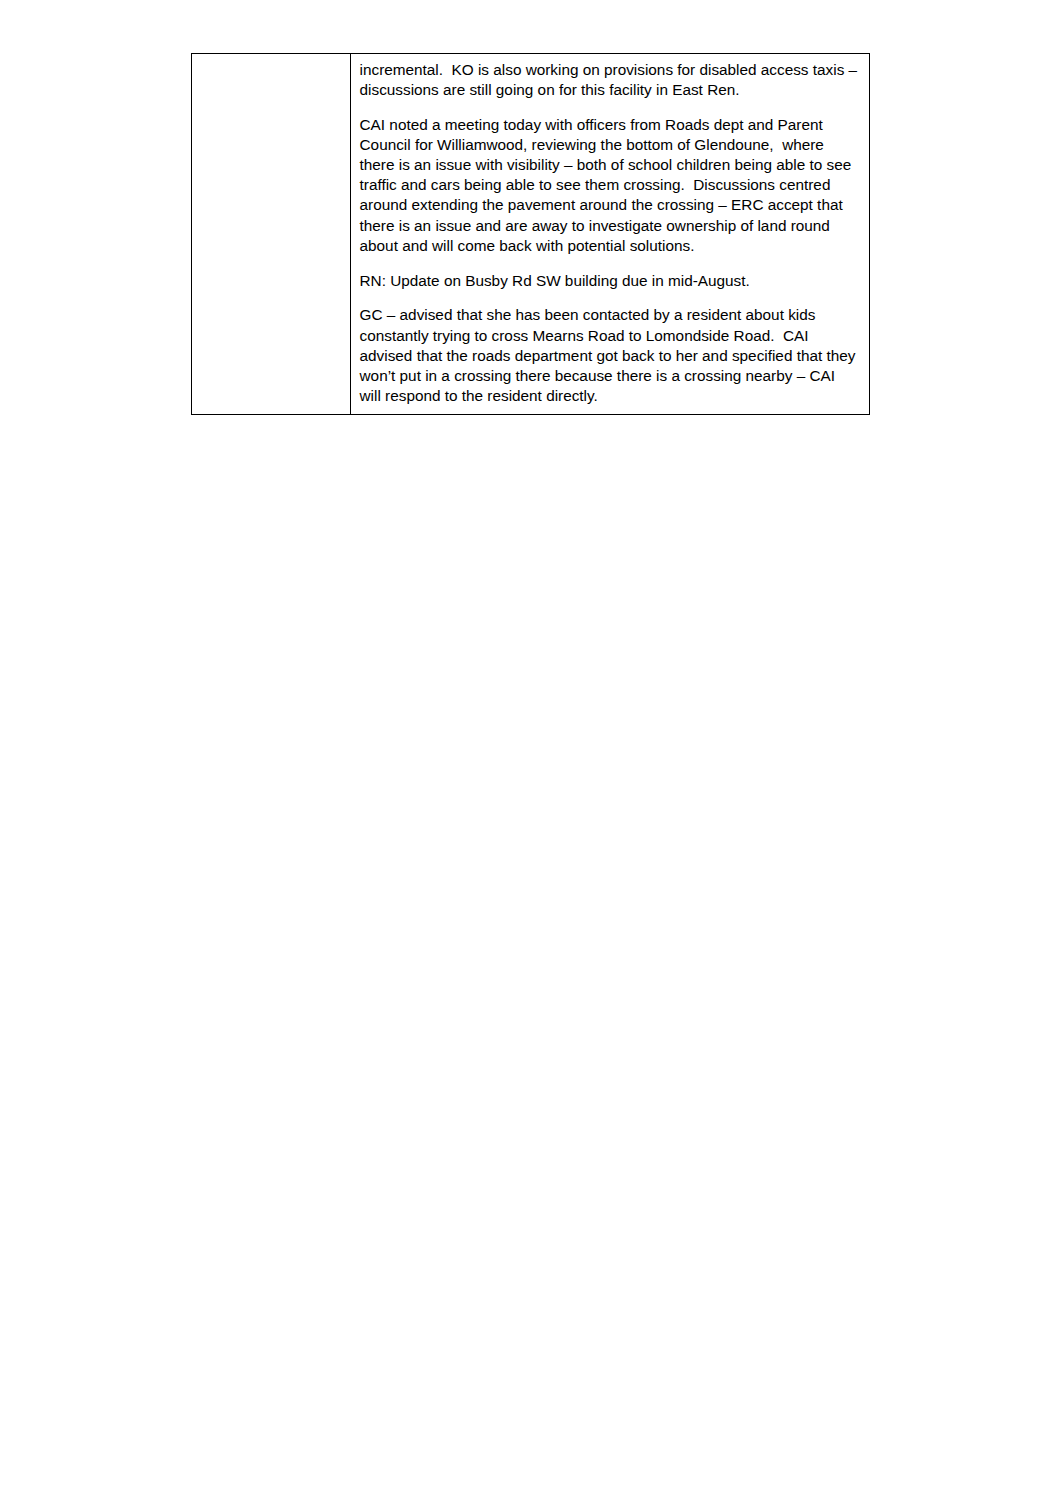| | incremental. KO is also working on provisions for disabled access taxis – discussions are still going on for this facility in East Ren. CAI noted a meeting today with officers from Roads dept and Parent Council for Williamwood, reviewing the bottom of Glendoune, where there is an issue with visibility – both of school children being able to see traffic and cars being able to see them crossing. Discussions centred around extending the pavement around the crossing – ERC accept that there is an issue and are away to investigate ownership of land round about and will come back with potential solutions. RN: Update on Busby Rd SW building due in mid-August. GC – advised that she has been contacted by a resident about kids constantly trying to cross Mearns Road to Lomondside Road. CAI advised that the roads department got back to her and specified that they won’t put in a crossing there because there is a crossing nearby – CAI will respond to the resident directly. |